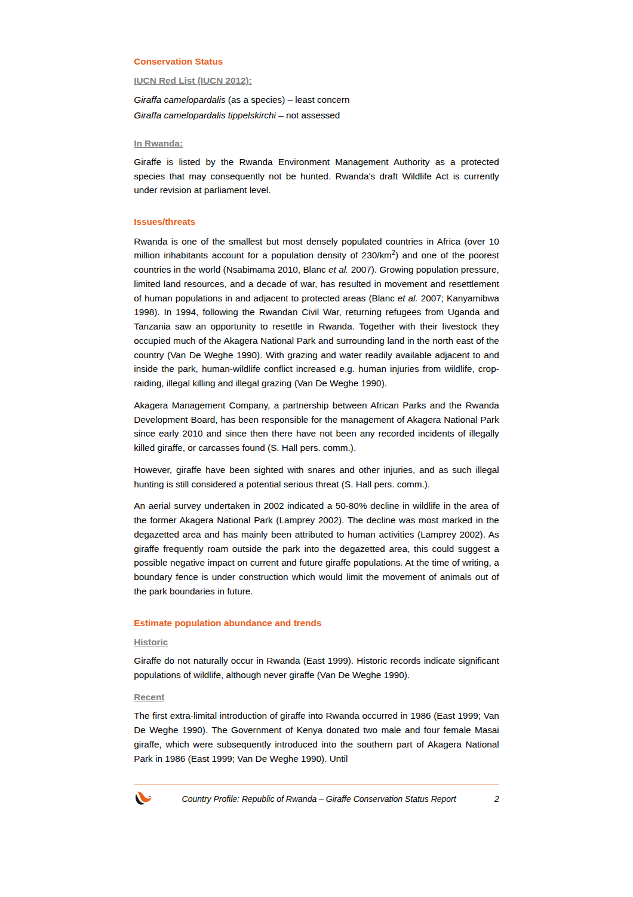Conservation Status
IUCN Red List (IUCN 2012):
Giraffa camelopardalis (as a species) – least concern
Giraffa camelopardalis tippelskirchi – not assessed
In Rwanda:
Giraffe is listed by the Rwanda Environment Management Authority as a protected species that may consequently not be hunted. Rwanda's draft Wildlife Act is currently under revision at parliament level.
Issues/threats
Rwanda is one of the smallest but most densely populated countries in Africa (over 10 million inhabitants account for a population density of 230/km2) and one of the poorest countries in the world (Nsabimama 2010, Blanc et al. 2007). Growing population pressure, limited land resources, and a decade of war, has resulted in movement and resettlement of human populations in and adjacent to protected areas (Blanc et al. 2007; Kanyamibwa 1998). In 1994, following the Rwandan Civil War, returning refugees from Uganda and Tanzania saw an opportunity to resettle in Rwanda. Together with their livestock they occupied much of the Akagera National Park and surrounding land in the north east of the country (Van De Weghe 1990). With grazing and water readily available adjacent to and inside the park, human-wildlife conflict increased e.g. human injuries from wildlife, crop-raiding, illegal killing and illegal grazing (Van De Weghe 1990).
Akagera Management Company, a partnership between African Parks and the Rwanda Development Board, has been responsible for the management of Akagera National Park since early 2010 and since then there have not been any recorded incidents of illegally killed giraffe, or carcasses found (S. Hall pers. comm.).
However, giraffe have been sighted with snares and other injuries, and as such illegal hunting is still considered a potential serious threat (S. Hall pers. comm.).
An aerial survey undertaken in 2002 indicated a 50-80% decline in wildlife in the area of the former Akagera National Park (Lamprey 2002). The decline was most marked in the degazetted area and has mainly been attributed to human activities (Lamprey 2002). As giraffe frequently roam outside the park into the degazetted area, this could suggest a possible negative impact on current and future giraffe populations. At the time of writing, a boundary fence is under construction which would limit the movement of animals out of the park boundaries in future.
Estimate population abundance and trends
Historic
Giraffe do not naturally occur in Rwanda (East 1999). Historic records indicate significant populations of wildlife, although never giraffe (Van De Weghe 1990).
Recent
The first extra-limital introduction of giraffe into Rwanda occurred in 1986 (East 1999; Van De Weghe 1990). The Government of Kenya donated two male and four female Masai giraffe, which were subsequently introduced into the southern part of Akagera National Park in 1986 (East 1999; Van De Weghe 1990). Until
Country Profile: Republic of Rwanda – Giraffe Conservation Status Report
2